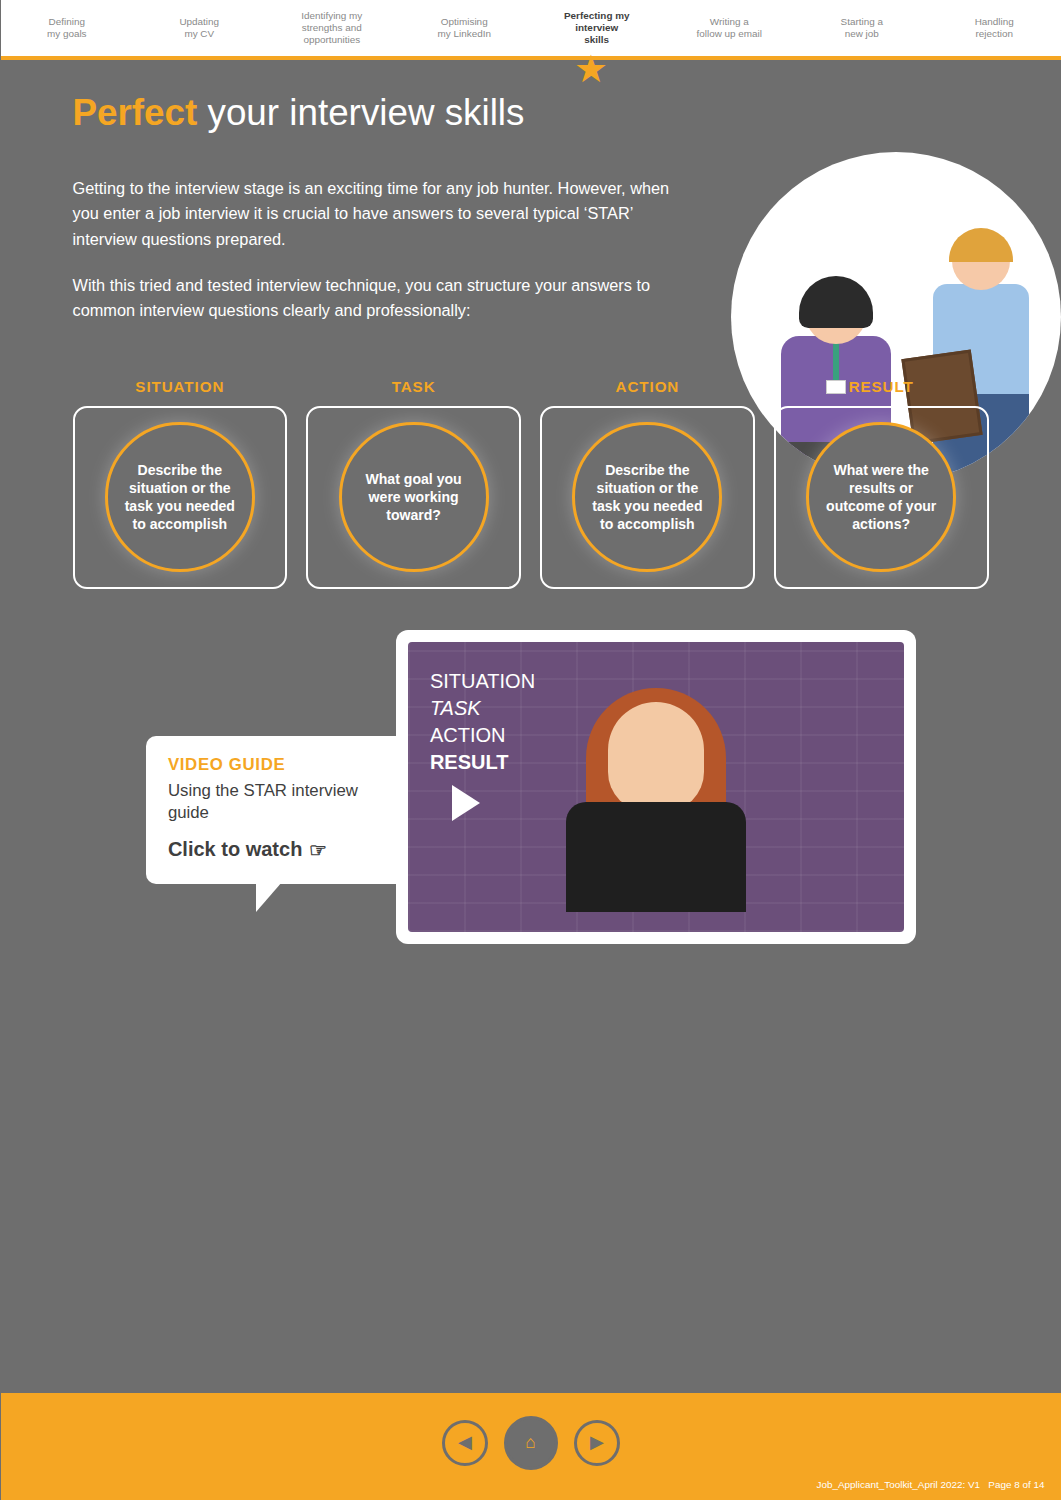Defining
my goals Updating
my CV Identifying my
strengths and
opportunities Optimising
my LinkedIn Perfecting my
interview
skills Writing a
follow up email Starting a
new job Handling
rejection
★
Perfect your interview skills
Getting to the interview stage is an exciting time for any job hunter. However, when you enter a job interview it is crucial to have answers to several typical ‘STAR’ interview questions prepared.
With this tried and tested interview technique, you can structure your answers to common interview questions clearly and professionally:
Situation
Describe the situation or the task you needed to accomplish
Task
What goal you were working toward?
Action
Describe the situation or the task you needed to accomplish
Result
What were the results or outcome of your actions?
VIDEO GUIDE
Using the STAR interview guide
Click to watch ☞
SITUATION
TASK
ACTION
RESULT
◀ ⌂ ▶
Job_Applicant_Toolkit_April 2022: V1 Page 8 of 14